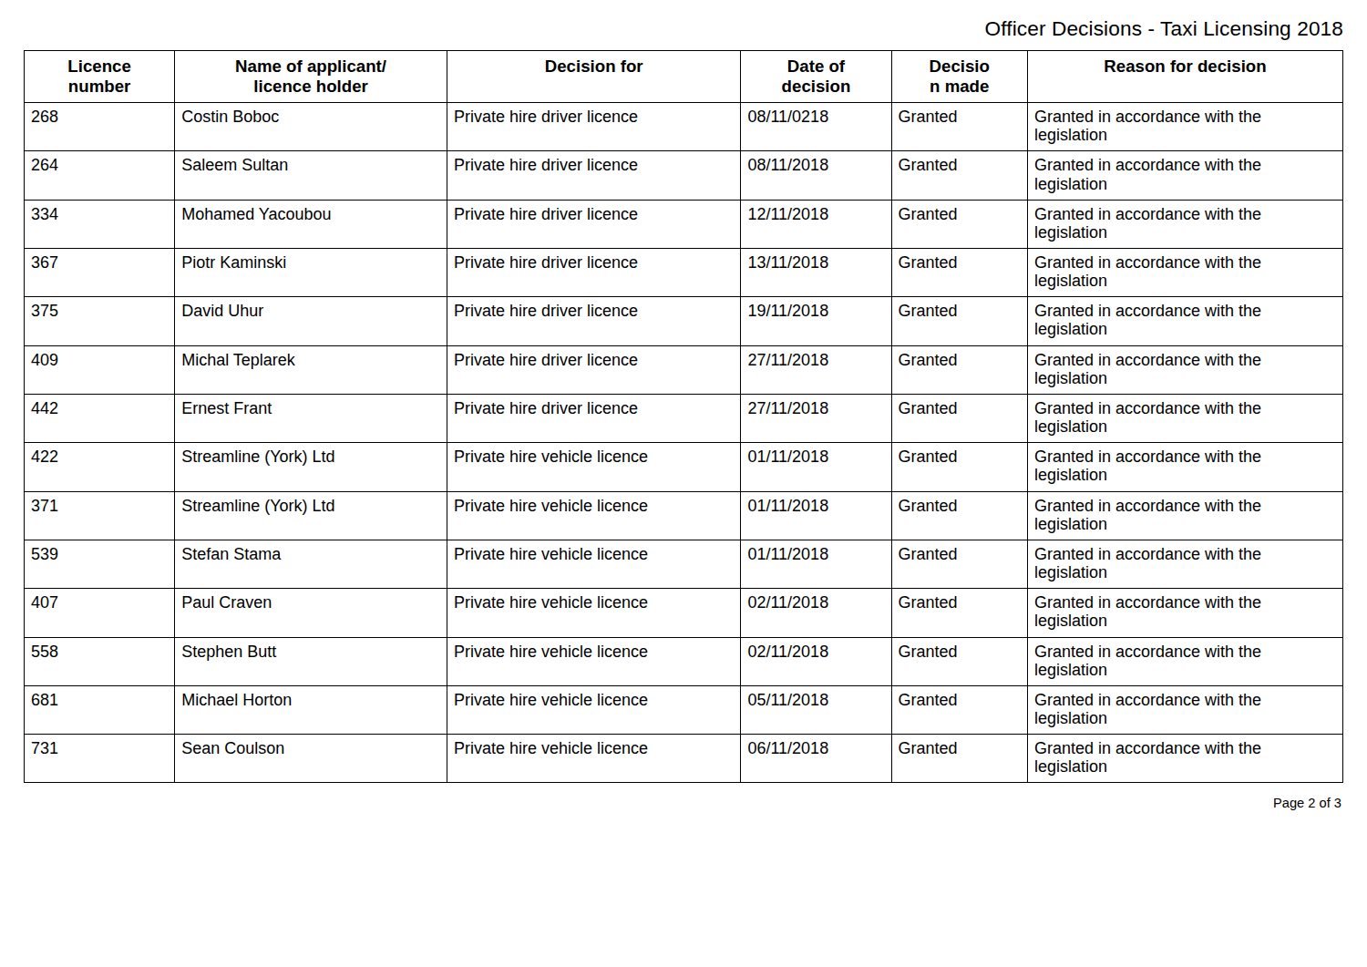Officer Decisions - Taxi Licensing 2018
| Licence number | Name of applicant/ licence holder | Decision for | Date of decision | Decisio n made | Reason for decision |
| --- | --- | --- | --- | --- | --- |
| 268 | Costin Boboc | Private hire driver licence | 08/11/0218 | Granted | Granted in accordance with the legislation |
| 264 | Saleem Sultan | Private hire driver licence | 08/11/2018 | Granted | Granted in accordance with the legislation |
| 334 | Mohamed Yacoubou | Private hire driver licence | 12/11/2018 | Granted | Granted in accordance with the legislation |
| 367 | Piotr Kaminski | Private hire driver licence | 13/11/2018 | Granted | Granted in accordance with the legislation |
| 375 | David Uhur | Private hire driver licence | 19/11/2018 | Granted | Granted in accordance with the legislation |
| 409 | Michal Teplarek | Private hire driver licence | 27/11/2018 | Granted | Granted in accordance with the legislation |
| 442 | Ernest Frant | Private hire driver licence | 27/11/2018 | Granted | Granted in accordance with the legislation |
| 422 | Streamline (York) Ltd | Private hire vehicle licence | 01/11/2018 | Granted | Granted in accordance with the legislation |
| 371 | Streamline (York) Ltd | Private hire vehicle licence | 01/11/2018 | Granted | Granted in accordance with the legislation |
| 539 | Stefan Stama | Private hire vehicle licence | 01/11/2018 | Granted | Granted in accordance with the legislation |
| 407 | Paul Craven | Private hire vehicle licence | 02/11/2018 | Granted | Granted in accordance with the legislation |
| 558 | Stephen Butt | Private hire vehicle licence | 02/11/2018 | Granted | Granted in accordance with the legislation |
| 681 | Michael Horton | Private hire vehicle licence | 05/11/2018 | Granted | Granted in accordance with the legislation |
| 731 | Sean Coulson | Private hire vehicle licence | 06/11/2018 | Granted | Granted in accordance with the legislation |
Page 2 of 3